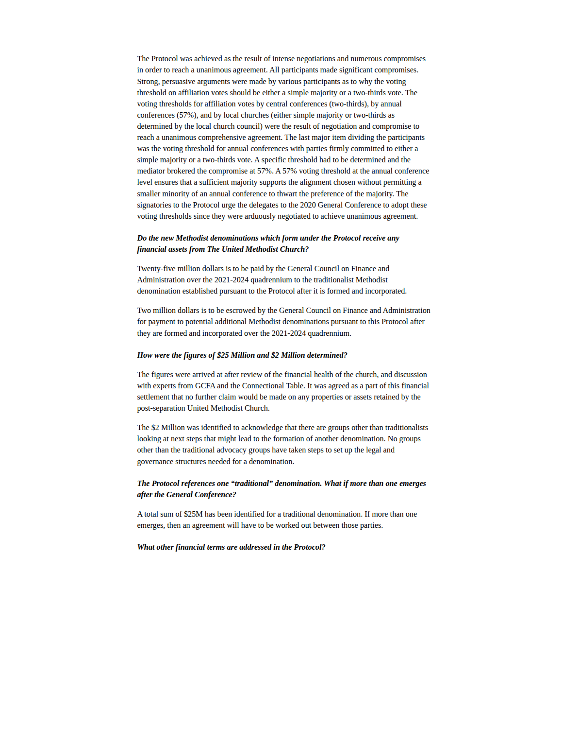The Protocol was achieved as the result of intense negotiations and numerous compromises in order to reach a unanimous agreement. All participants made significant compromises. Strong, persuasive arguments were made by various participants as to why the voting threshold on affiliation votes should be either a simple majority or a two-thirds vote. The voting thresholds for affiliation votes by central conferences (two-thirds), by annual conferences (57%), and by local churches (either simple majority or two-thirds as determined by the local church council) were the result of negotiation and compromise to reach a unanimous comprehensive agreement. The last major item dividing the participants was the voting threshold for annual conferences with parties firmly committed to either a simple majority or a two-thirds vote. A specific threshold had to be determined and the mediator brokered the compromise at 57%. A 57% voting threshold at the annual conference level ensures that a sufficient majority supports the alignment chosen without permitting a smaller minority of an annual conference to thwart the preference of the majority. The signatories to the Protocol urge the delegates to the 2020 General Conference to adopt these voting thresholds since they were arduously negotiated to achieve unanimous agreement.
Do the new Methodist denominations which form under the Protocol receive any financial assets from The United Methodist Church?
Twenty-five million dollars is to be paid by the General Council on Finance and Administration over the 2021-2024 quadrennium to the traditionalist Methodist denomination established pursuant to the Protocol after it is formed and incorporated.
Two million dollars is to be escrowed by the General Council on Finance and Administration for payment to potential additional Methodist denominations pursuant to this Protocol after they are formed and incorporated over the 2021-2024 quadrennium.
How were the figures of $25 Million and $2 Million determined?
The figures were arrived at after review of the financial health of the church, and discussion with experts from GCFA and the Connectional Table. It was agreed as a part of this financial settlement that no further claim would be made on any properties or assets retained by the post-separation United Methodist Church.
The $2 Million was identified to acknowledge that there are groups other than traditionalists looking at next steps that might lead to the formation of another denomination. No groups other than the traditional advocacy groups have taken steps to set up the legal and governance structures needed for a denomination.
The Protocol references one “traditional” denomination. What if more than one emerges after the General Conference?
A total sum of $25M has been identified for a traditional denomination. If more than one emerges, then an agreement will have to be worked out between those parties.
What other financial terms are addressed in the Protocol?